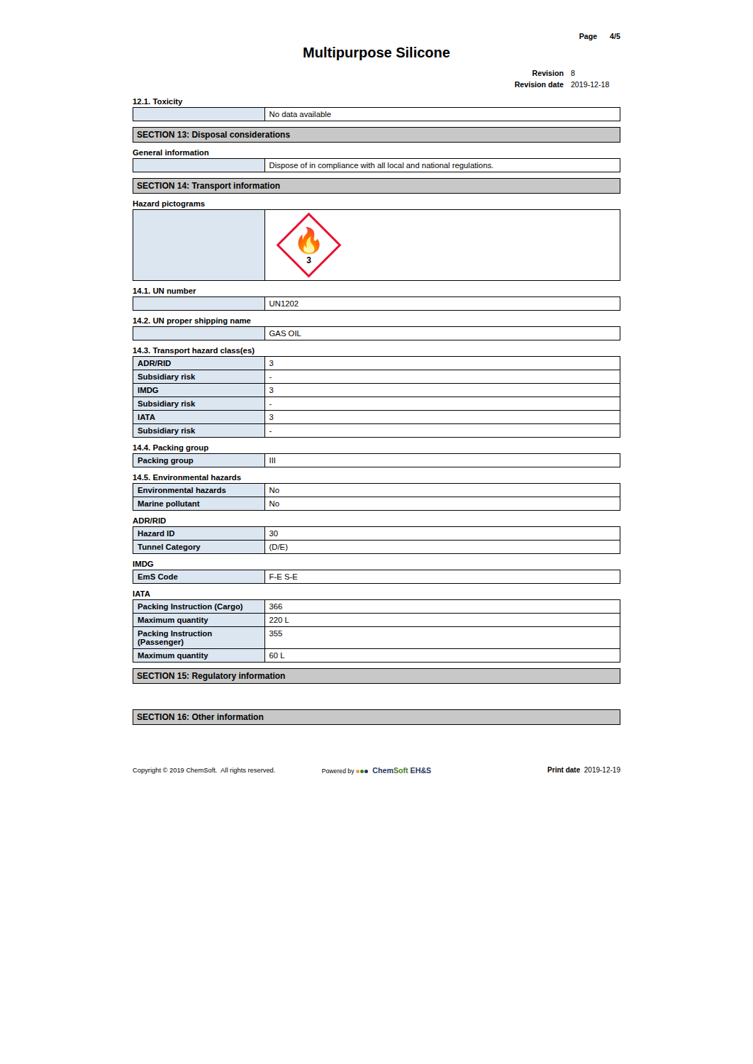Page4/5
Multipurpose Silicone
Revision 8
Revision date 2019-12-18
12.1. Toxicity
| | No data available |
SECTION 13: Disposal considerations
General information
| | Dispose of in compliance with all local and national regulations. |
SECTION 14: Transport information
Hazard pictograms
| | 🔥 3 |
14.1. UN number
| | UN1202 |
14.2. UN proper shipping name
| | GAS OIL |
14.3. Transport hazard class(es)
| ADR/RID | 3 |
| Subsidiary risk | - |
| IMDG | 3 |
| Subsidiary risk | - |
| IATA | 3 |
| Subsidiary risk | - |
14.4. Packing group
| Packing group | III |
14.5. Environmental hazards
| Environmental hazards | No |
| Marine pollutant | No |
ADR/RID
| Hazard ID | 30 |
| Tunnel Category | (D/E) |
IMDG
| EmS Code | F-E S-E |
IATA
| Packing Instruction (Cargo) | 366 |
| Maximum quantity | 220 L |
| Packing Instruction (Passenger) | 355 |
| Maximum quantity | 60 L |
SECTION 15: Regulatory information
SECTION 16: Other information
Copyright © 2019 ChemSoft. All rights reserved.
Powered by ChemSoft EH&S
Print date 2019-12-19